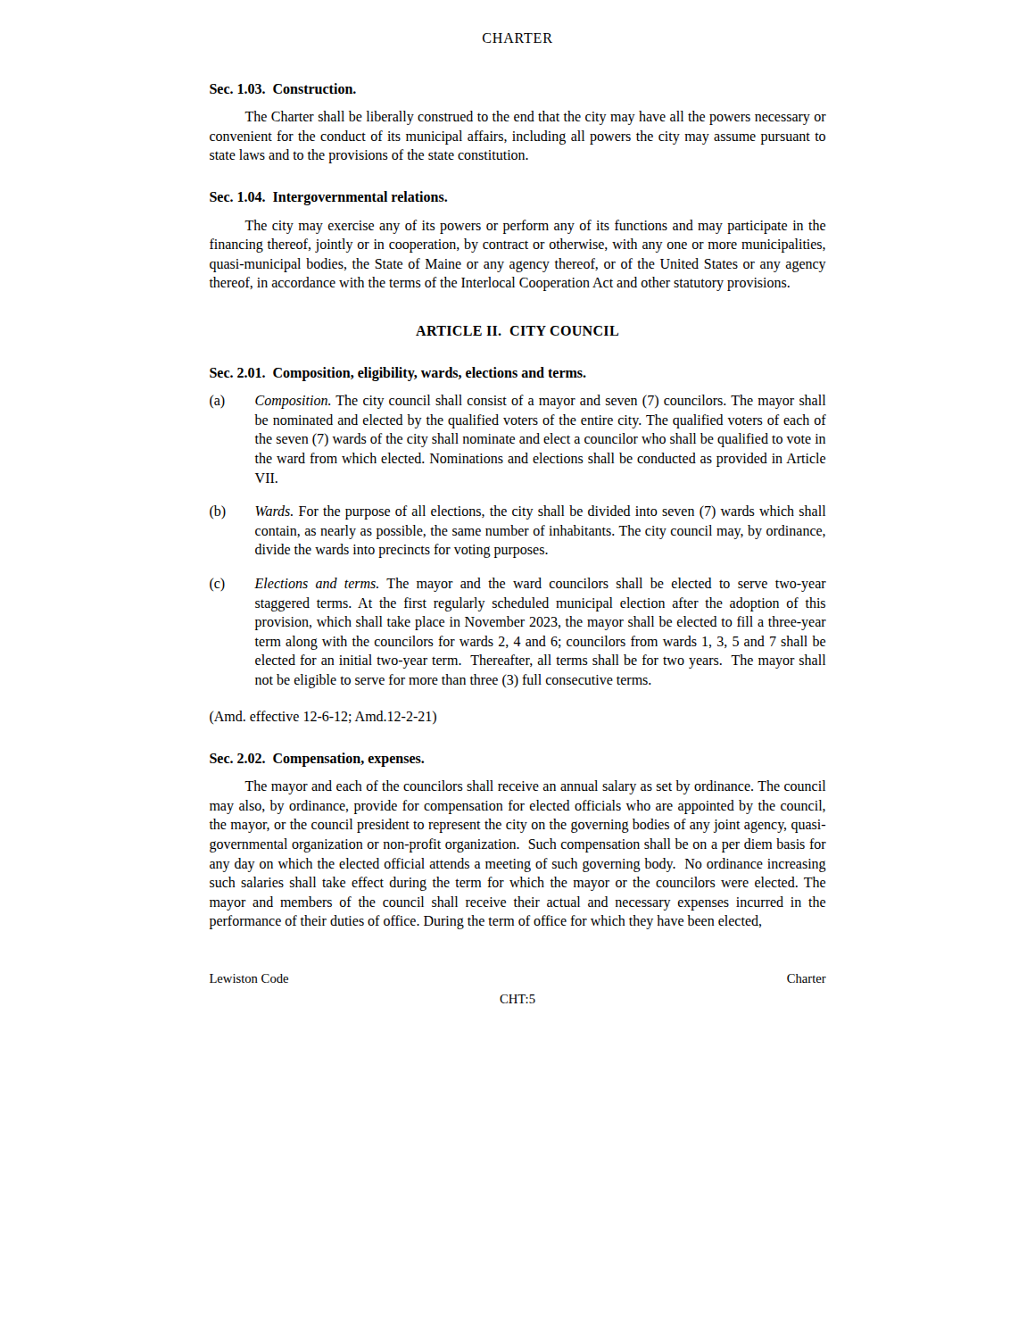CHARTER
Sec. 1.03. Construction.
The Charter shall be liberally construed to the end that the city may have all the powers necessary or convenient for the conduct of its municipal affairs, including all powers the city may assume pursuant to state laws and to the provisions of the state constitution.
Sec. 1.04. Intergovernmental relations.
The city may exercise any of its powers or perform any of its functions and may participate in the financing thereof, jointly or in cooperation, by contract or otherwise, with any one or more municipalities, quasi-municipal bodies, the State of Maine or any agency thereof, or of the United States or any agency thereof, in accordance with the terms of the Interlocal Cooperation Act and other statutory provisions.
ARTICLE II. CITY COUNCIL
Sec. 2.01. Composition, eligibility, wards, elections and terms.
(a)
Composition. The city council shall consist of a mayor and seven (7) councilors. The mayor shall be nominated and elected by the qualified voters of the entire city. The qualified voters of each of the seven (7) wards of the city shall nominate and elect a councilor who shall be qualified to vote in the ward from which elected. Nominations and elections shall be conducted as provided in Article VII.
(b)
Wards. For the purpose of all elections, the city shall be divided into seven (7) wards which shall contain, as nearly as possible, the same number of inhabitants. The city council may, by ordinance, divide the wards into precincts for voting purposes.
(c)
Elections and terms. The mayor and the ward councilors shall be elected to serve two-year staggered terms. At the first regularly scheduled municipal election after the adoption of this provision, which shall take place in November 2023, the mayor shall be elected to fill a three-year term along with the councilors for wards 2, 4 and 6; councilors from wards 1, 3, 5 and 7 shall be elected for an initial two-year term. Thereafter, all terms shall be for two years. The mayor shall not be eligible to serve for more than three (3) full consecutive terms.
(Amd. effective 12-6-12; Amd.12-2-21)
Sec. 2.02. Compensation, expenses.
The mayor and each of the councilors shall receive an annual salary as set by ordinance. The council may also, by ordinance, provide for compensation for elected officials who are appointed by the council, the mayor, or the council president to represent the city on the governing bodies of any joint agency, quasi-governmental organization or non-profit organization. Such compensation shall be on a per diem basis for any day on which the elected official attends a meeting of such governing body. No ordinance increasing such salaries shall take effect during the term for which the mayor or the councilors were elected. The mayor and members of the council shall receive their actual and necessary expenses incurred in the performance of their duties of office. During the term of office for which they have been elected,
Lewiston Code Charter
CHT:5